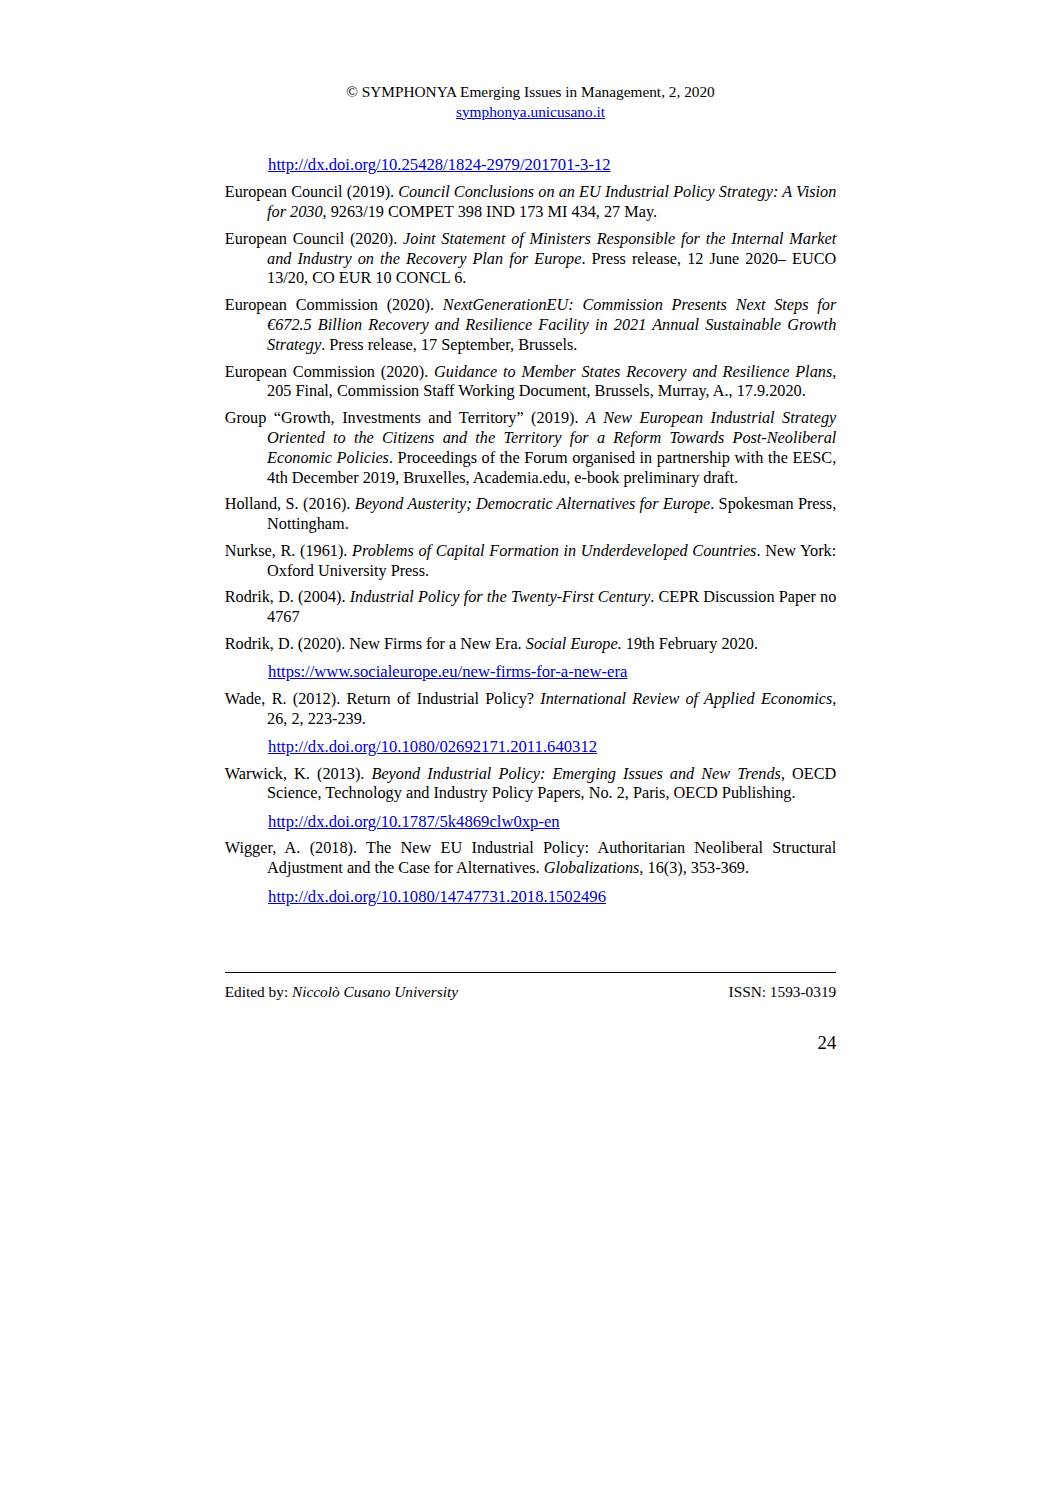© SYMPHONYA Emerging Issues in Management, 2, 2020
symphonya.unicusano.it
http://dx.doi.org/10.25428/1824-2979/201701-3-12
European Council (2019). Council Conclusions on an EU Industrial Policy Strategy: A Vision for 2030, 9263/19 COMPET 398 IND 173 MI 434, 27 May.
European Council (2020). Joint Statement of Ministers Responsible for the Internal Market and Industry on the Recovery Plan for Europe. Press release, 12 June 2020– EUCO 13/20, CO EUR 10 CONCL 6.
European Commission (2020). NextGenerationEU: Commission Presents Next Steps for €672.5 Billion Recovery and Resilience Facility in 2021 Annual Sustainable Growth Strategy. Press release, 17 September, Brussels.
European Commission (2020). Guidance to Member States Recovery and Resilience Plans, 205 Final, Commission Staff Working Document, Brussels, Murray, A., 17.9.2020.
Group “Growth, Investments and Territory” (2019). A New European Industrial Strategy Oriented to the Citizens and the Territory for a Reform Towards Post-Neoliberal Economic Policies. Proceedings of the Forum organised in partnership with the EESC, 4th December 2019, Bruxelles, Academia.edu, e-book preliminary draft.
Holland, S. (2016). Beyond Austerity; Democratic Alternatives for Europe. Spokesman Press, Nottingham.
Nurkse, R. (1961). Problems of Capital Formation in Underdeveloped Countries. New York: Oxford University Press.
Rodrik, D. (2004). Industrial Policy for the Twenty-First Century. CEPR Discussion Paper no 4767
Rodrik, D. (2020). New Firms for a New Era. Social Europe. 19th February 2020.
https://www.socialeurope.eu/new-firms-for-a-new-era
Wade, R. (2012). Return of Industrial Policy? International Review of Applied Economics, 26, 2, 223-239.
http://dx.doi.org/10.1080/02692171.2011.640312
Warwick, K. (2013). Beyond Industrial Policy: Emerging Issues and New Trends, OECD Science, Technology and Industry Policy Papers, No. 2, Paris, OECD Publishing.
http://dx.doi.org/10.1787/5k4869clw0xp-en
Wigger, A. (2018). The New EU Industrial Policy: Authoritarian Neoliberal Structural Adjustment and the Case for Alternatives. Globalizations, 16(3), 353-369.
http://dx.doi.org/10.1080/14747731.2018.1502496
Edited by: Niccolò Cusano University
ISSN: 1593-0319
24